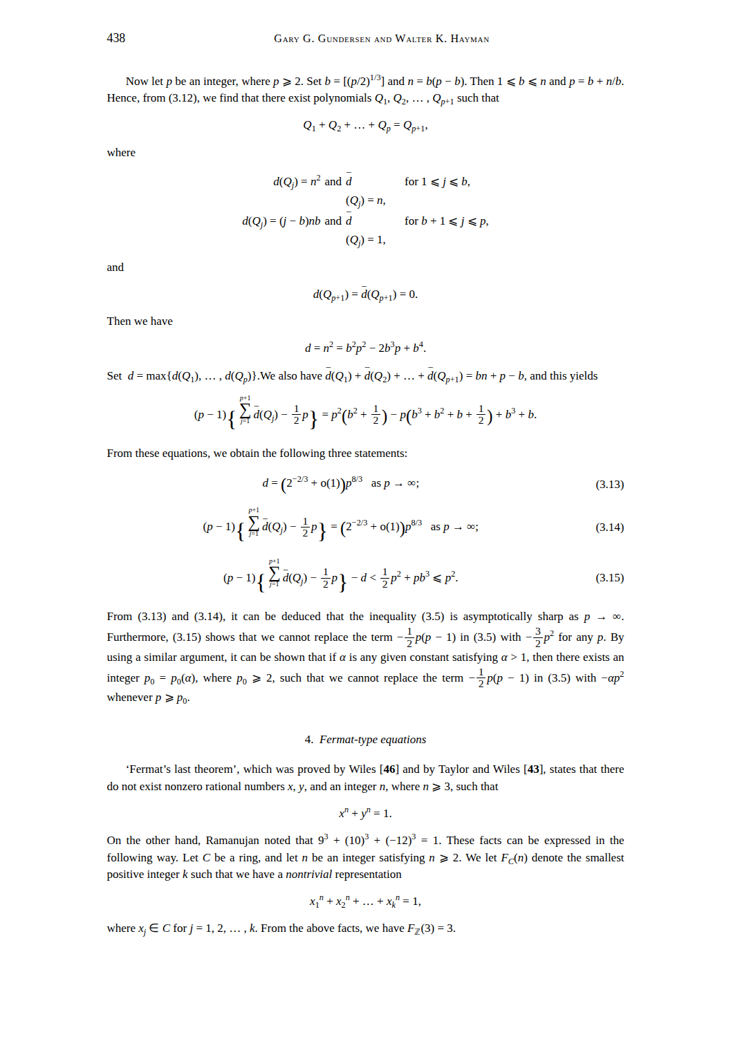438 Gary G. Gundersen and Walter K. Hayman
Now let p be an integer, where p ⩾ 2. Set b = [(p/2)1/3] and n = b(p − b). Then 1 ⩽ b ⩽ n and p = b + n/b. Hence, from (3.12), we find that there exist polynomials Q1, Q2, … , Qp+1 such that
Q1 + Q2 + … + Qp = Qp+1,
where
d(Qj) = n2 and d(Qj) = n, for 1 ⩽ j ⩽ b,
d(Qj) = (j − b)nb and d(Qj) = 1, for b + 1 ⩽ j ⩽ p,
and
d(Qp+1) = d(Qp+1) = 0.
Then we have
d = n2 = b2p2 − 2b3p + b4.
Set d = max{d(Q1), … , d(Qp)}.We also have d(Q1) + d(Q2) + … + d(Qp+1) = bn + p − b, and this yields
(p − 1){p+1∑j=1 d(Qj) − 12 p} = p2(b2 + 12) − p(b3 + b2 + b + 12) + b3 + b.
From these equations, we obtain the following three statements:
d = (2−2/3 + o(1)) p8/3 as p → ∞;
(3.13)
(p − 1){p+1∑j=1 d(Qj) − 12 p} = (2−2/3 + o(1)) p8/3 as p → ∞;
(3.14)
(p − 1){p+1∑j=1 d(Qj) − 12 p} − d < 12 p2 + pb3 ⩽ p2.
(3.15)
From (3.13) and (3.14), it can be deduced that the inequality (3.5) is asymptotically sharp as p → ∞. Furthermore, (3.15) shows that we cannot replace the term −12 p(p − 1) in (3.5) with −32 p2 for any p. By using a similar argument, it can be shown that if α is any given constant satisfying α > 1, then there exists an integer p0 = p0(α), where p0 ⩾ 2, such that we cannot replace the term −12 p(p − 1) in (3.5) with −αp2 whenever p ⩾ p0.
4. Fermat-type equations
‘Fermat’s last theorem’, which was proved by Wiles [46] and by Taylor and Wiles [43], states that there do not exist nonzero rational numbers x, y, and an integer n, where n ⩾ 3, such that
xn + yn = 1.
On the other hand, Ramanujan noted that 93 + (10)3 + (−12)3 = 1. These facts can be expressed in the following way. Let C be a ring, and let n be an integer satisfying n ⩾ 2. We let FC(n) denote the smallest positive integer k such that we have a nontrivial representation
x1n + x2n + … + xkn = 1,
where xj ∈ C for j = 1, 2, … , k. From the above facts, we have Fℤ(3) = 3.